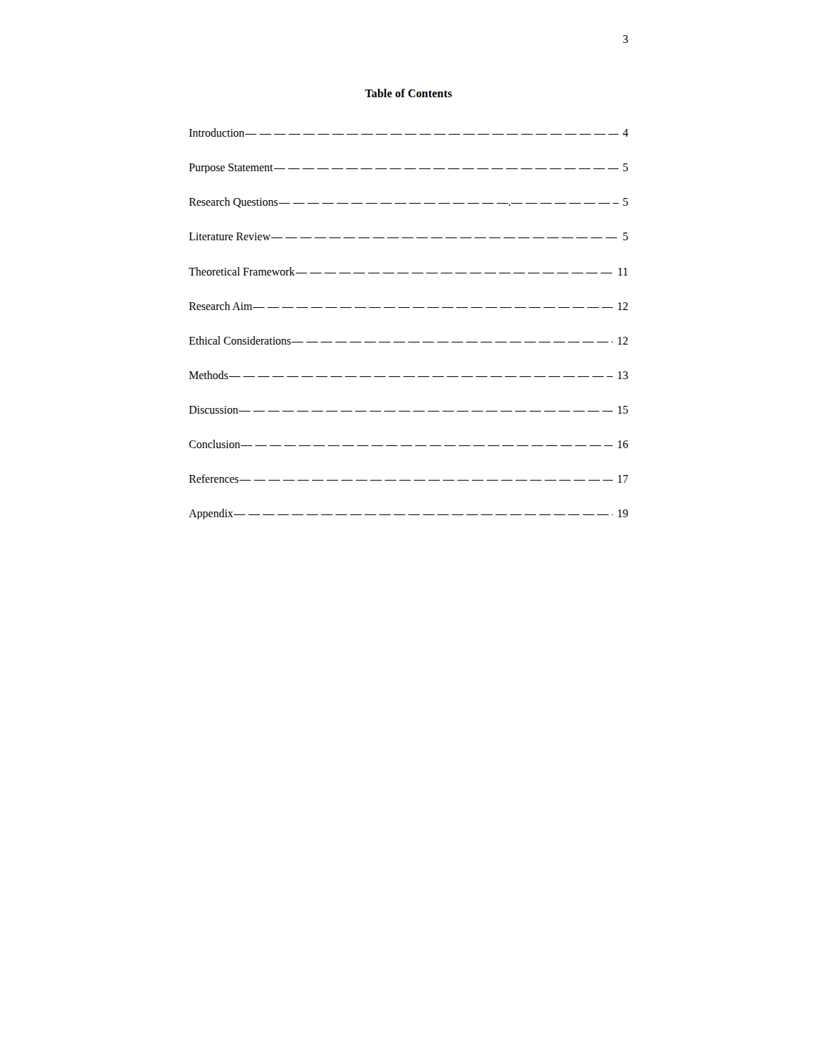3
Table of Contents
Introduction — — — — — — — — — — — — — — — — — — — — — — — — — — — — — —.— — — — 4
Purpose Statement — — — — — — — — — — — — — — — — — — — — — — — — — — — — — — — 5
Research Questions — — — — — — — — — — — — — — — —.— — — — — — — — — — — — — — 5
Literature Review — — — — — — — — — — — — — — — — — — — — — — — — — — — — — — 5
Theoretical Framework — — — — — — — — — — — — — — — — — — — — — — — — — — — — 11
Research Aim — — — — — — — — — — — — — — — — — — — — — — — — — — — — — — — 12
Ethical Considerations — — — — — — — — — — — — — — — — — — — — — — — — — — — — 12
Methods — — — — — — — — — — — — — — — — — — — — — — — — — — — — — — — — — — 13
Discussion — — — — — — — — — — — — — — — — — — — — — — — — — — — — — — — — — 15
Conclusion — — — — — — — — — — — — — — — — — — — — — — — — — — — — — — — — — 16
References — — — — — — — — — — — — — — — — — — — — — — — — — — — — — — — — 17
Appendix — — — — — — — — — — — — — — — — — — — — — — — — — — — — — — — — —- 19